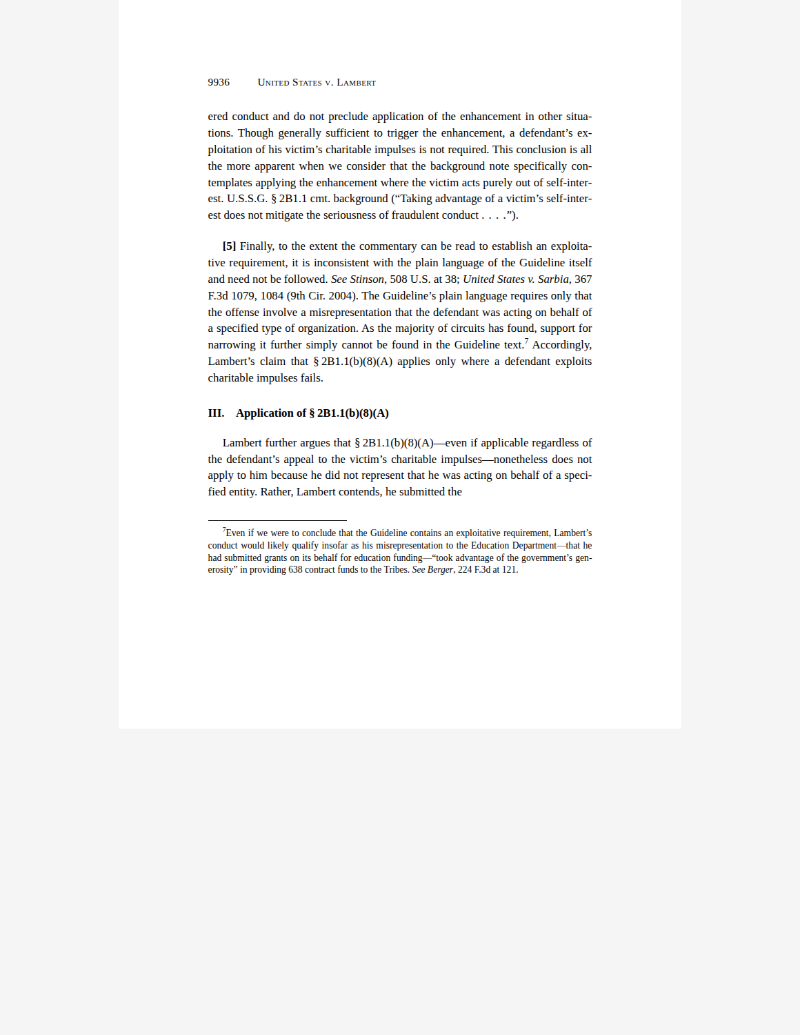9936 United States v. Lambert
ered conduct and do not preclude application of the enhancement in other situations. Though generally sufficient to trigger the enhancement, a defendant’s exploitation of his victim’s charitable impulses is not required. This conclusion is all the more apparent when we consider that the background note specifically contemplates applying the enhancement where the victim acts purely out of self-interest. U.S.S.G. § 2B1.1 cmt. background (“Taking advantage of a victim’s self-interest does not mitigate the seriousness of fraudulent conduct . . . .”).
[5] Finally, to the extent the commentary can be read to establish an exploitative requirement, it is inconsistent with the plain language of the Guideline itself and need not be followed. See Stinson, 508 U.S. at 38; United States v. Sarbia, 367 F.3d 1079, 1084 (9th Cir. 2004). The Guideline’s plain language requires only that the offense involve a misrepresentation that the defendant was acting on behalf of a specified type of organization. As the majority of circuits has found, support for narrowing it further simply cannot be found in the Guideline text.7 Accordingly, Lambert’s claim that § 2B1.1(b)(8)(A) applies only where a defendant exploits charitable impulses fails.
III. Application of § 2B1.1(b)(8)(A)
Lambert further argues that § 2B1.1(b)(8)(A)—even if applicable regardless of the defendant’s appeal to the victim’s charitable impulses—nonetheless does not apply to him because he did not represent that he was acting on behalf of a specified entity. Rather, Lambert contends, he submitted the
7Even if we were to conclude that the Guideline contains an exploitative requirement, Lambert’s conduct would likely qualify insofar as his misrepresentation to the Education Department—that he had submitted grants on its behalf for education funding—“took advantage of the government’s generosity” in providing 638 contract funds to the Tribes. See Berger, 224 F.3d at 121.